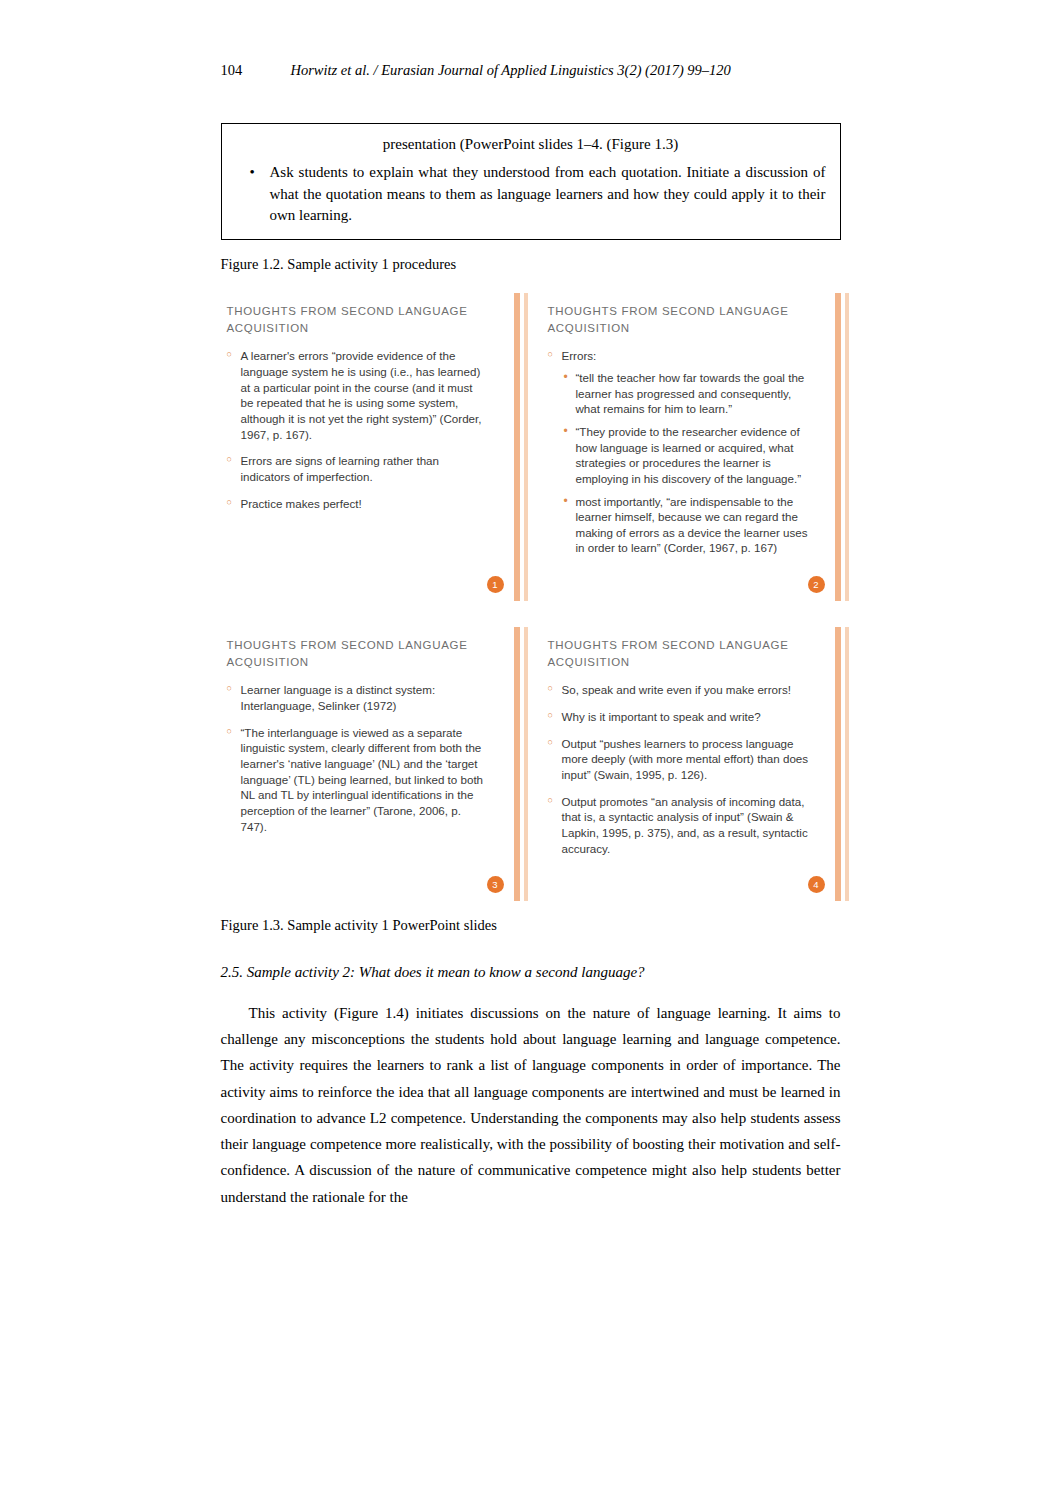104 Horwitz et al. / Eurasian Journal of Applied Linguistics 3(2) (2017) 99–120
presentation (PowerPoint slides 1–4. (Figure 1.3)
Ask students to explain what they understood from each quotation. Initiate a discussion of what the quotation means to them as language learners and how they could apply it to their own learning.
Figure 1.2. Sample activity 1 procedures
Thoughts from Second Language Acquisition
A learner's errors “provide evidence of the language system he is using (i.e., has learned) at a particular point in the course (and it must be repeated that he is using some system, although it is not yet the right system)” (Corder, 1967, p. 167).
Errors are signs of learning rather than indicators of imperfection.
Practice makes perfect!
1
Thoughts from Second Language Acquisition
Errors:
“tell the teacher how far towards the goal the learner has progressed and consequently, what remains for him to learn.”
“They provide to the researcher evidence of how language is learned or acquired, what strategies or procedures the learner is employing in his discovery of the language.”
most importantly, “are indispensable to the learner himself, because we can regard the making of errors as a device the learner uses in order to learn” (Corder, 1967, p. 167)
2
Thoughts from Second Language Acquisition
Learner language is a distinct system: Interlanguage, Selinker (1972)
“The interlanguage is viewed as a separate linguistic system, clearly different from both the learner's ‘native language’ (NL) and the ‘target language’ (TL) being learned, but linked to both NL and TL by interlingual identifications in the perception of the learner” (Tarone, 2006, p. 747).
3
Thoughts from Second Language Acquisition
So, speak and write even if you make errors!
Why is it important to speak and write?
Output “pushes learners to process language more deeply (with more mental effort) than does input” (Swain, 1995, p. 126).
Output promotes “an analysis of incoming data, that is, a syntactic analysis of input” (Swain & Lapkin, 1995, p. 375), and, as a result, syntactic accuracy.
4
Figure 1.3. Sample activity 1 PowerPoint slides
2.5. Sample activity 2: What does it mean to know a second language?
This activity (Figure 1.4) initiates discussions on the nature of language learning. It aims to challenge any misconceptions the students hold about language learning and language competence. The activity requires the learners to rank a list of language components in order of importance. The activity aims to reinforce the idea that all language components are intertwined and must be learned in coordination to advance L2 competence. Understanding the components may also help students assess their language competence more realistically, with the possibility of boosting their motivation and self-confidence. A discussion of the nature of communicative competence might also help students better understand the rationale for the